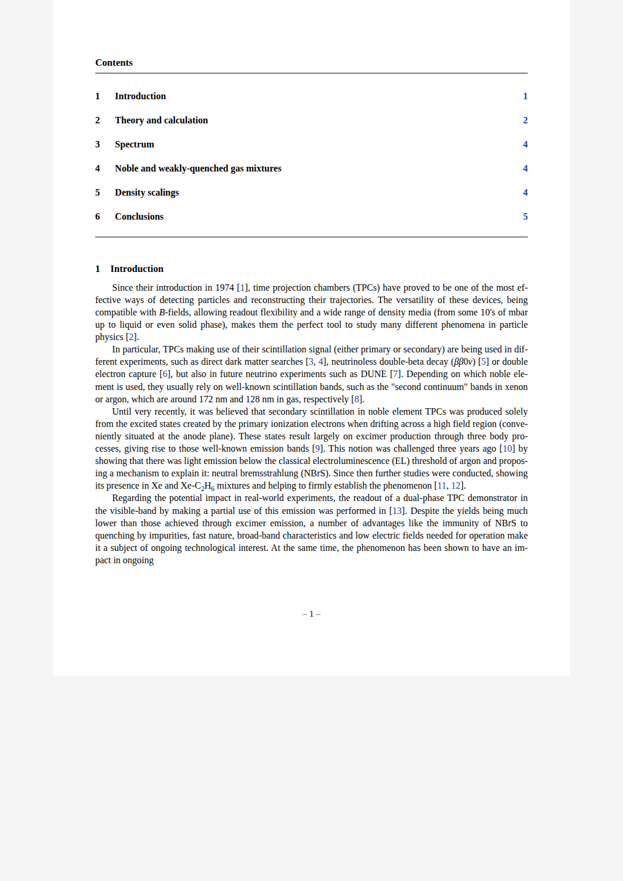Contents
| 1 | Introduction | 1 |
| 2 | Theory and calculation | 2 |
| 3 | Spectrum | 4 |
| 4 | Noble and weakly-quenched gas mixtures | 4 |
| 5 | Density scalings | 4 |
| 6 | Conclusions | 5 |
1 Introduction
Since their introduction in 1974 [1], time projection chambers (TPCs) have proved to be one of the most effective ways of detecting particles and reconstructing their trajectories. The versatility of these devices, being compatible with B-fields, allowing readout flexibility and a wide range of density media (from some 10's of mbar up to liquid or even solid phase), makes them the perfect tool to study many different phenomena in particle physics [2].
In particular, TPCs making use of their scintillation signal (either primary or secondary) are being used in different experiments, such as direct dark matter searches [3, 4], neutrinoless double-beta decay (ββ0ν) [5] or double electron capture [6], but also in future neutrino experiments such as DUNE [7]. Depending on which noble element is used, they usually rely on well-known scintillation bands, such as the "second continuum" bands in xenon or argon, which are around 172 nm and 128 nm in gas, respectively [8].
Until very recently, it was believed that secondary scintillation in noble element TPCs was produced solely from the excited states created by the primary ionization electrons when drifting across a high field region (conveniently situated at the anode plane). These states result largely on excimer production through three body processes, giving rise to those well-known emission bands [9]. This notion was challenged three years ago [10] by showing that there was light emission below the classical electroluminescence (EL) threshold of argon and proposing a mechanism to explain it: neutral bremsstrahlung (NBrS). Since then further studies were conducted, showing its presence in Xe and Xe-C2H6 mixtures and helping to firmly establish the phenomenon [11, 12].
Regarding the potential impact in real-world experiments, the readout of a dual-phase TPC demonstrator in the visible-band by making a partial use of this emission was performed in [13]. Despite the yields being much lower than those achieved through excimer emission, a number of advantages like the immunity of NBrS to quenching by impurities, fast nature, broad-band characteristics and low electric fields needed for operation make it a subject of ongoing technological interest. At the same time, the phenomenon has been shown to have an impact in ongoing
– 1 –